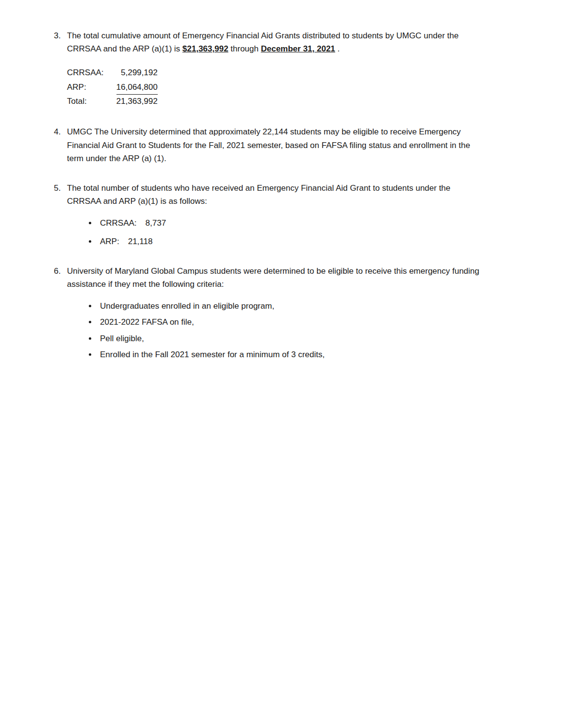The total cumulative amount of Emergency Financial Aid Grants distributed to students by UMGC under the CRRSAA and the ARP (a)(1) is $21,363,992 through December 31, 2021 .
| CRRSAA: | 5,299,192 |
| ARP: | 16,064,800 |
| Total: | 21,363,992 |
UMGC The University determined that approximately 22,144 students may be eligible to receive Emergency Financial Aid Grant to Students for the Fall, 2021 semester, based on FAFSA filing status and enrollment in the term under the ARP (a) (1).
The total number of students who have received an Emergency Financial Aid Grant to students under the CRRSAA and ARP (a)(1) is as follows:
CRRSAA:8,737
ARP:21,118
University of Maryland Global Campus students were determined to be eligible to receive this emergency funding assistance if they met the following criteria:
Undergraduates enrolled in an eligible program,
2021-2022 FAFSA on file,
Pell eligible,
Enrolled in the Fall 2021 semester for a minimum of 3 credits,